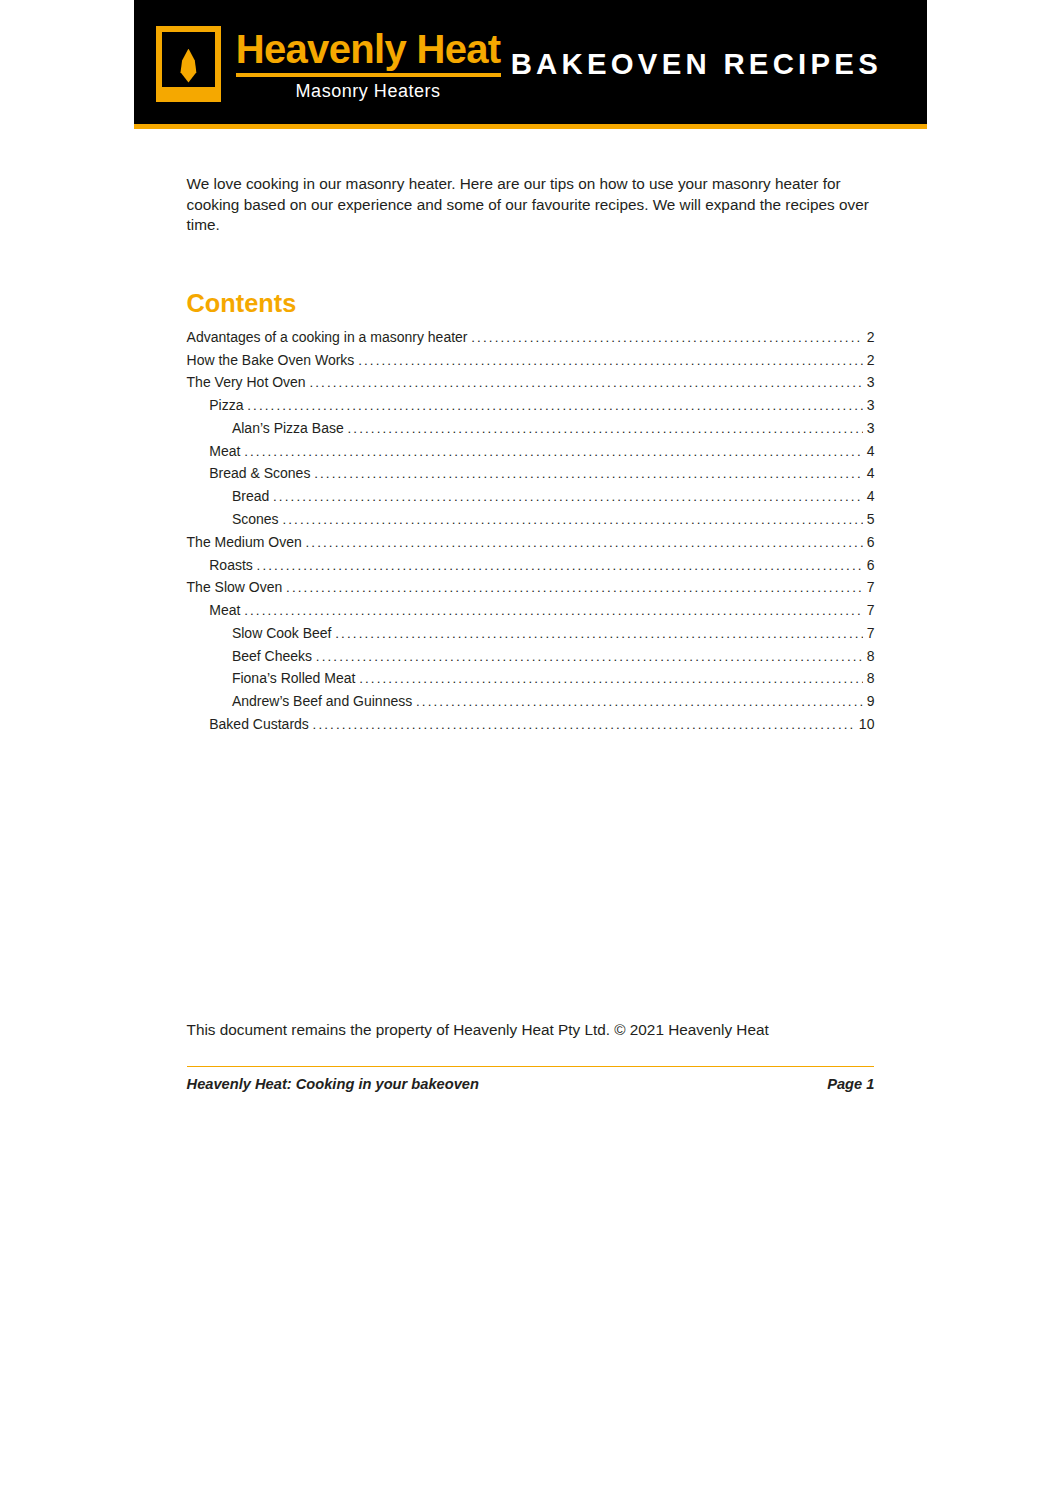Heavenly Heat
Masonry Heaters
BAKEOVEN RECIPES
We love cooking in our masonry heater. Here are our tips on how to use your masonry heater for cooking based on our experience and some of our favourite recipes. We will expand the recipes over time.
Contents
Advantages of a cooking in a masonry heater........................................................................................................... 2
How the Bake Oven Works................................................................................................................................. 2
The Very Hot Oven......................................................................................................................................... 3
Pizza................................................................................................................................................................. 3
Alan’s Pizza Base....................................................................................................................................... 3
Meat.................................................................................................................................................................. 4
Bread & Scones................................................................................................................................................. 4
Bread....................................................................................................................................................... 4
Scones..................................................................................................................................................... 5
The Medium Oven......................................................................................................................................... 6
Roasts.............................................................................................................................................................. 6
The Slow Oven.............................................................................................................................................. 7
Meat.................................................................................................................................................................. 7
Slow Cook Beef......................................................................................................................................... 7
Beef Cheeks.............................................................................................................................................. 8
Fiona’s Rolled Meat.................................................................................................................................... 8
Andrew’s Beef and Guinness.............................................................................................................. 9
Baked Custards................................................................................................................................................... 10
This document remains the property of Heavenly Heat Pty Ltd. © 2021 Heavenly Heat
Heavenly Heat: Cooking in your bakeoven Page 1